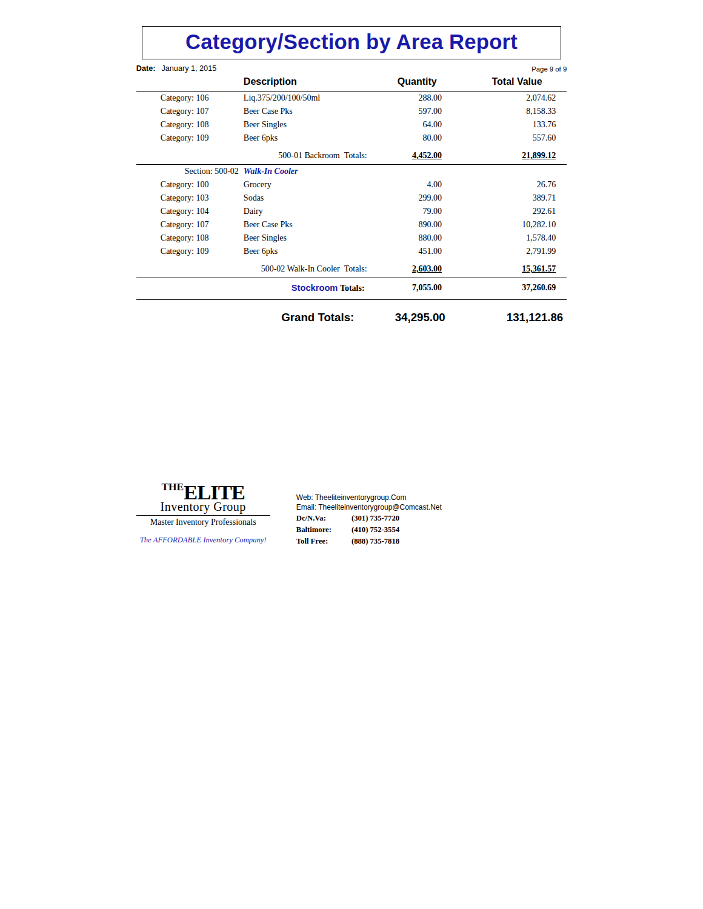Category/Section by Area Report
Date:January 1, 2015
Page 9 of 9
| | Description | Quantity | Total Value |
| --- | --- | --- | --- |
| Category: 106 | Liq.375/200/100/50ml | 288.00 | 2,074.62 |
| Category: 107 | Beer Case Pks | 597.00 | 8,158.33 |
| Category: 108 | Beer Singles | 64.00 | 133.76 |
| Category: 109 | Beer 6pks | 80.00 | 557.60 |
| 500-01 Backroom Totals: | 4,452.00 | 21,899.12 |
| Section: 500-02 | Walk-In Cooler | | |
| Category: 100 | Grocery | 4.00 | 26.76 |
| Category: 103 | Sodas | 299.00 | 389.71 |
| Category: 104 | Dairy | 79.00 | 292.61 |
| Category: 107 | Beer Case Pks | 890.00 | 10,282.10 |
| Category: 108 | Beer Singles | 880.00 | 1,578.40 |
| Category: 109 | Beer 6pks | 451.00 | 2,791.99 |
| 500-02 Walk-In Cooler Totals: | 2,603.00 | 15,361.57 |
| Stockroom Totals: | 7,055.00 | 37,260.69 |
| Grand Totals: | 34,295.00 | 131,121.86 |
THEELITE
Inventory Group
Master Inventory Professionals
The AFFORDABLE Inventory Company!
Web: Theeliteinventorygroup.Com
Email: Theeliteinventorygroup@Comcast.Net
Dc/N.Va:(301) 735-7720
Baltimore:(410) 752-3554
Toll Free:(888) 735-7818